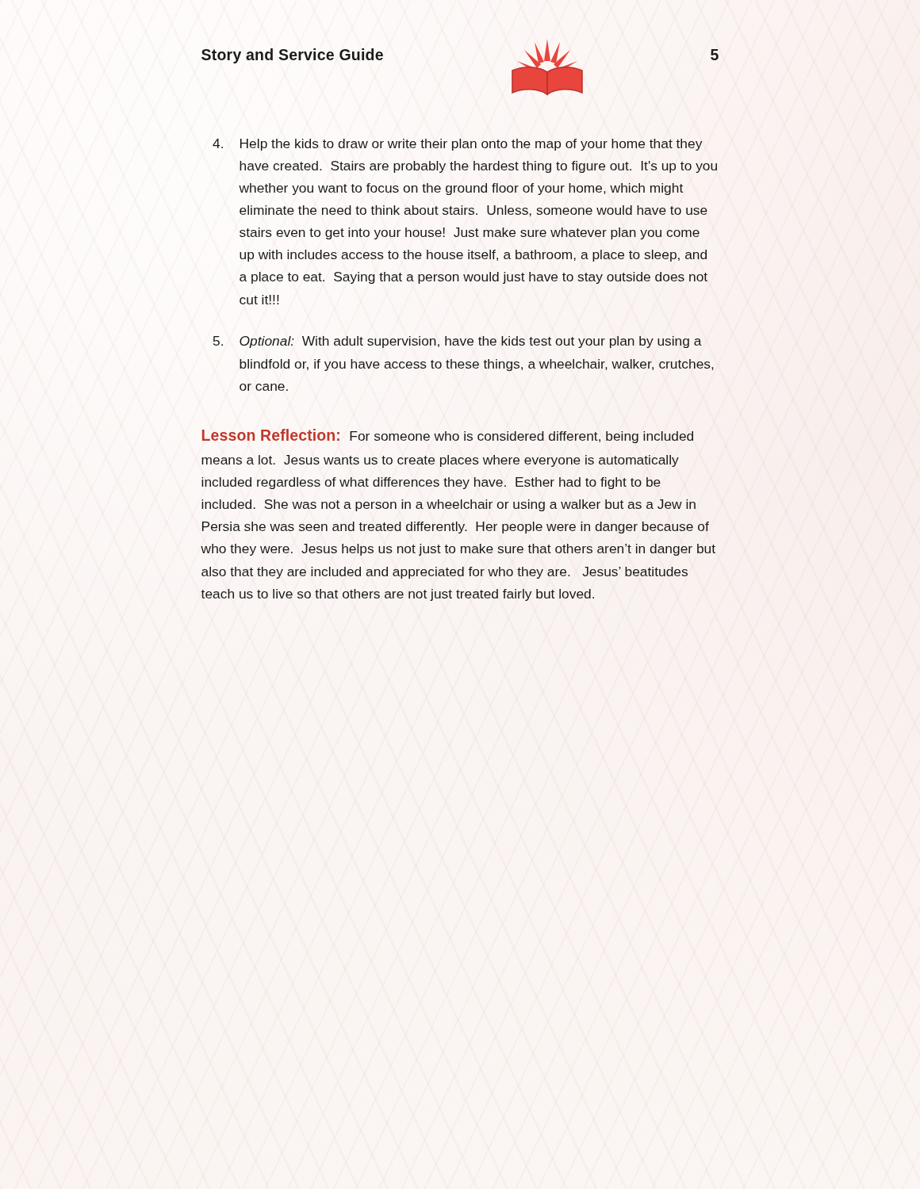Story and Service Guide
5
Help the kids to draw or write their plan onto the map of your home that they have created. Stairs are probably the hardest thing to figure out. It's up to you whether you want to focus on the ground floor of your home, which might eliminate the need to think about stairs. Unless, someone would have to use stairs even to get into your house! Just make sure whatever plan you come up with includes access to the house itself, a bathroom, a place to sleep, and a place to eat. Saying that a person would just have to stay outside does not cut it!!!
Optional: With adult supervision, have the kids test out your plan by using a blindfold or, if you have access to these things, a wheelchair, walker, crutches, or cane.
Lesson Reflection:
For someone who is considered different, being included means a lot. Jesus wants us to create places where everyone is automatically included regardless of what differences they have. Esther had to fight to be included. She was not a person in a wheelchair or using a walker but as a Jew in Persia she was seen and treated differently. Her people were in danger because of who they were. Jesus helps us not just to make sure that others aren’t in danger but also that they are included and appreciated for who they are. Jesus’ beatitudes teach us to live so that others are not just treated fairly but loved.